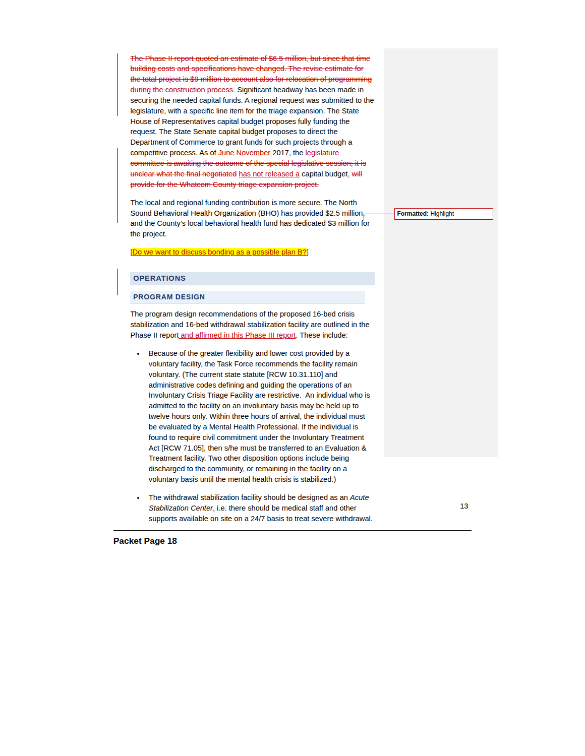The Phase II report quoted an estimate of $6.5 million, but since that time building costs and specifications have changed. The revise estimate for the total project is $9 million to account also for relocation of programming during the construction process. Significant headway has been made in securing the needed capital funds. A regional request was submitted to the legislature, with a specific line item for the triage expansion. The State House of Representatives capital budget proposes fully funding the request. The State Senate capital budget proposes to direct the Department of Commerce to grant funds for such projects through a competitive process. As of June November 2017, the legislature committee is awaiting the outcome of the special legislative session; it is unclear what the final negotiated has not released a capital budget. will provide for the Whatcom County triage expansion project.
The local and regional funding contribution is more secure. The North Sound Behavioral Health Organization (BHO) has provided $2.5 million, and the County’s local behavioral health fund has dedicated $3 million for the project.
[Do we want to discuss bonding as a possible plan B?]
OPERATIONS
PROGRAM DESIGN
The program design recommendations of the proposed 16-bed crisis stabilization and 16-bed withdrawal stabilization facility are outlined in the Phase II report and affirmed in this Phase III report. These include:
Because of the greater flexibility and lower cost provided by a voluntary facility, the Task Force recommends the facility remain voluntary. (The current state statute [RCW 10.31.110] and administrative codes defining and guiding the operations of an Involuntary Crisis Triage Facility are restrictive. An individual who is admitted to the facility on an involuntary basis may be held up to twelve hours only. Within three hours of arrival, the individual must be evaluated by a Mental Health Professional. If the individual is found to require civil commitment under the Involuntary Treatment Act [RCW 71.05], then s/he must be transferred to an Evaluation & Treatment facility. Two other disposition options include being discharged to the community, or remaining in the facility on a voluntary basis until the mental health crisis is stabilized.)
The withdrawal stabilization facility should be designed as an Acute Stabilization Center, i.e. there should be medical staff and other supports available on site on a 24/7 basis to treat severe withdrawal.
Formatted: Highlight
13
Packet Page 18